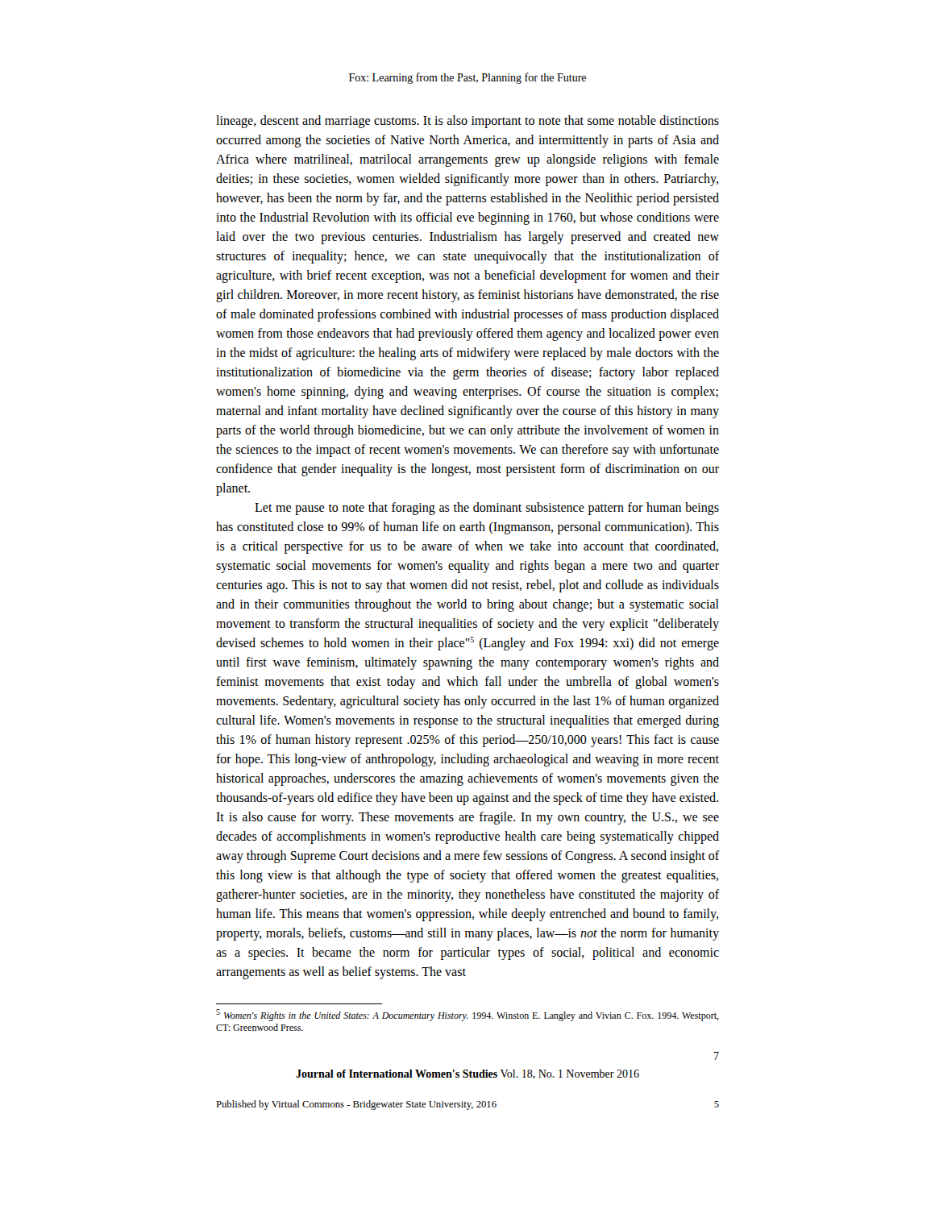Fox: Learning from the Past, Planning for the Future
lineage, descent and marriage customs. It is also important to note that some notable distinctions occurred among the societies of Native North America, and intermittently in parts of Asia and Africa where matrilineal, matrilocal arrangements grew up alongside religions with female deities; in these societies, women wielded significantly more power than in others. Patriarchy, however, has been the norm by far, and the patterns established in the Neolithic period persisted into the Industrial Revolution with its official eve beginning in 1760, but whose conditions were laid over the two previous centuries. Industrialism has largely preserved and created new structures of inequality; hence, we can state unequivocally that the institutionalization of agriculture, with brief recent exception, was not a beneficial development for women and their girl children. Moreover, in more recent history, as feminist historians have demonstrated, the rise of male dominated professions combined with industrial processes of mass production displaced women from those endeavors that had previously offered them agency and localized power even in the midst of agriculture: the healing arts of midwifery were replaced by male doctors with the institutionalization of biomedicine via the germ theories of disease; factory labor replaced women's home spinning, dying and weaving enterprises. Of course the situation is complex; maternal and infant mortality have declined significantly over the course of this history in many parts of the world through biomedicine, but we can only attribute the involvement of women in the sciences to the impact of recent women's movements. We can therefore say with unfortunate confidence that gender inequality is the longest, most persistent form of discrimination on our planet.
Let me pause to note that foraging as the dominant subsistence pattern for human beings has constituted close to 99% of human life on earth (Ingmanson, personal communication). This is a critical perspective for us to be aware of when we take into account that coordinated, systematic social movements for women's equality and rights began a mere two and quarter centuries ago. This is not to say that women did not resist, rebel, plot and collude as individuals and in their communities throughout the world to bring about change; but a systematic social movement to transform the structural inequalities of society and the very explicit "deliberately devised schemes to hold women in their place"5 (Langley and Fox 1994: xxi) did not emerge until first wave feminism, ultimately spawning the many contemporary women's rights and feminist movements that exist today and which fall under the umbrella of global women's movements. Sedentary, agricultural society has only occurred in the last 1% of human organized cultural life. Women's movements in response to the structural inequalities that emerged during this 1% of human history represent .025% of this period—250/10,000 years! This fact is cause for hope. This long-view of anthropology, including archaeological and weaving in more recent historical approaches, underscores the amazing achievements of women's movements given the thousands-of-years old edifice they have been up against and the speck of time they have existed. It is also cause for worry. These movements are fragile. In my own country, the U.S., we see decades of accomplishments in women's reproductive health care being systematically chipped away through Supreme Court decisions and a mere few sessions of Congress. A second insight of this long view is that although the type of society that offered women the greatest equalities, gatherer-hunter societies, are in the minority, they nonetheless have constituted the majority of human life. This means that women's oppression, while deeply entrenched and bound to family, property, morals, beliefs, customs—and still in many places, law—is not the norm for humanity as a species. It became the norm for particular types of social, political and economic arrangements as well as belief systems. The vast
5 Women's Rights in the United States: A Documentary History. 1994. Winston E. Langley and Vivian C. Fox. 1994. Westport, CT: Greenwood Press.
7
Journal of International Women's Studies Vol. 18, No. 1 November 2016
Published by Virtual Commons - Bridgewater State University, 2016
5